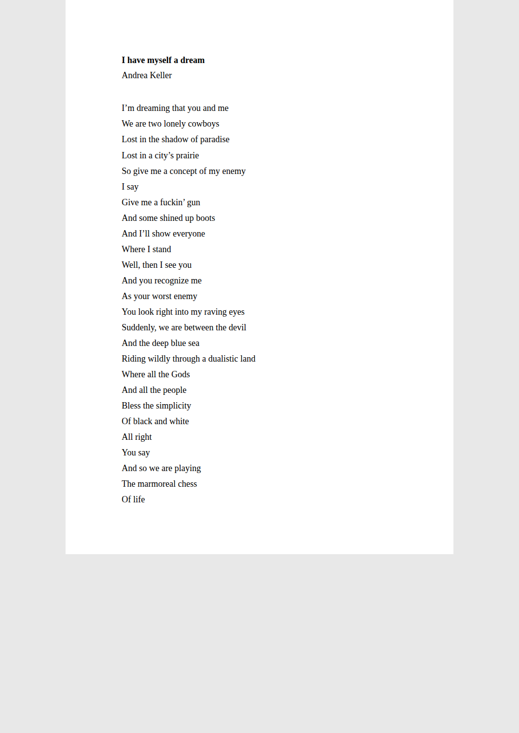I have myself a dream
Andrea Keller
I’m dreaming that you and me
We are two lonely cowboys
Lost in the shadow of paradise
Lost in a city’s prairie
So give me a concept of my enemy
I say
Give me a fuckin’ gun
And some shined up boots
And I’ll show everyone
Where I stand
Well, then I see you
And you recognize me
As your worst enemy
You look right into my raving eyes
Suddenly, we are between the devil
And the deep blue sea
Riding wildly through a dualistic land
Where all the Gods
And all the people
Bless the simplicity
Of black and white
All right
You say
And so we are playing
The marmoreal chess
Of life